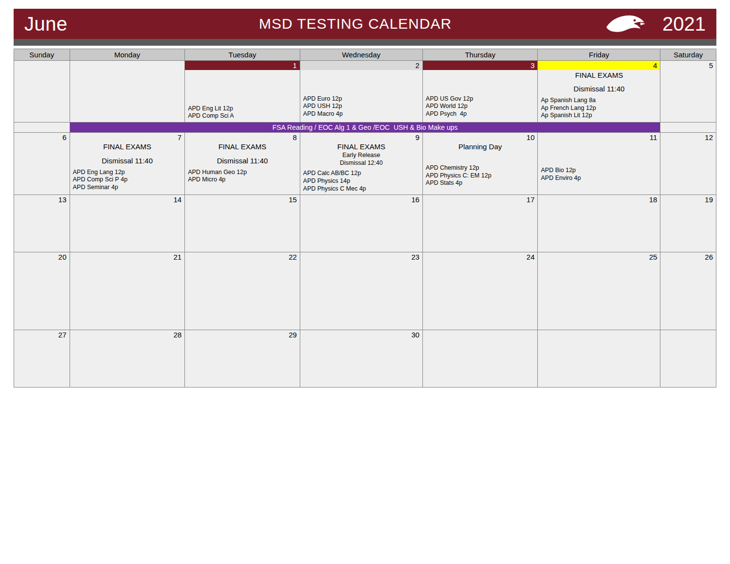June
MSD TESTING CALENDAR
2021
| Sunday | Monday | Tuesday | Wednesday | Thursday | Friday | Saturday |
| --- | --- | --- | --- | --- | --- | --- |
| | | 1 APD Eng Lit 12p APD Comp Sci A | 2 APD Euro 12p APD USH 12p APD Macro 4p | 3 APD US Gov 12p APD World 12p APD Psych 4p | 4 FINAL EXAMS Dismissal 11:40 Ap Spanish Lang 8a Ap French Lang 12p Ap Spanish Lit 12p | 5 |
| | FSA Reading / EOC Alg 1 & Geo /EOC USH & Bio Make ups | |
| 6 | 7 FINAL EXAMS Dismissal 11:40 APD Eng Lang 12p APD Comp Sci P 4p APD Seminar 4p | 8 FINAL EXAMS Dismissal 11:40 APD Human Geo 12p APD Micro 4p | 9 FINAL EXAMS Early Release Dismissal 12:40 APD Calc AB/BC 12p APD Physics 14p APD Physics C Mec 4p | 10 Planning Day APD Chemistry 12p APD Physics C: EM 12p APD Stats 4p | 11 APD Bio 12p APD Enviro 4p | 12 |
| 13 | 14 | 15 | 16 | 17 | 18 | 19 |
| 20 | 21 | 22 | 23 | 24 | 25 | 26 |
| 27 | 28 | 29 | 30 | | | |